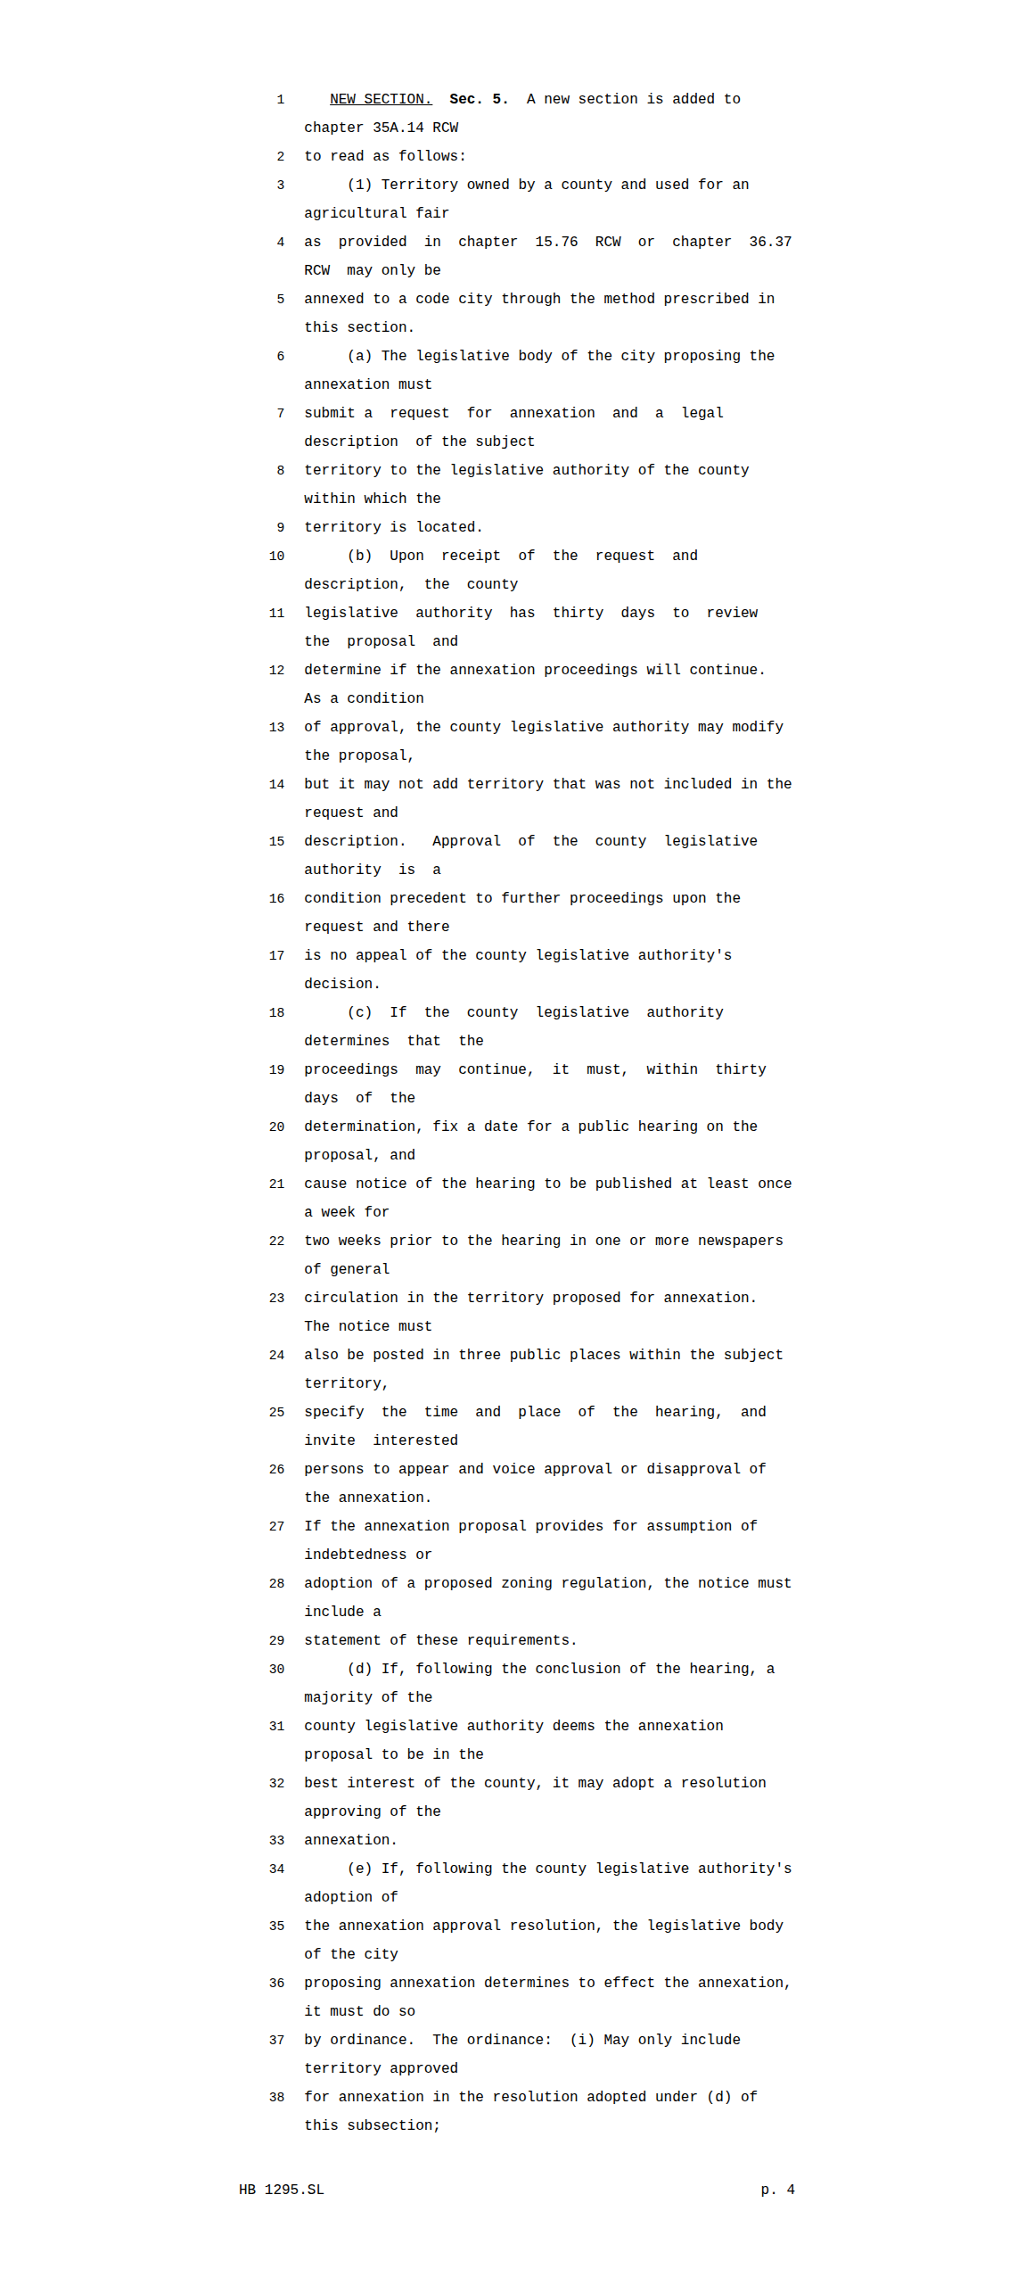1 NEW SECTION. Sec. 5. A new section is added to chapter 35A.14 RCW
2 to read as follows:
3 (1) Territory owned by a county and used for an agricultural fair
4 as provided in chapter 15.76 RCW or chapter 36.37 RCW may only be
5 annexed to a code city through the method prescribed in this section.
6 (a) The legislative body of the city proposing the annexation must
7 submit a request for annexation and a legal description of the subject
8 territory to the legislative authority of the county within which the
9 territory is located.
10 (b) Upon receipt of the request and description, the county
11 legislative authority has thirty days to review the proposal and
12 determine if the annexation proceedings will continue. As a condition
13 of approval, the county legislative authority may modify the proposal,
14 but it may not add territory that was not included in the request and
15 description. Approval of the county legislative authority is a
16 condition precedent to further proceedings upon the request and there
17 is no appeal of the county legislative authority's decision.
18 (c) If the county legislative authority determines that the
19 proceedings may continue, it must, within thirty days of the
20 determination, fix a date for a public hearing on the proposal, and
21 cause notice of the hearing to be published at least once a week for
22 two weeks prior to the hearing in one or more newspapers of general
23 circulation in the territory proposed for annexation. The notice must
24 also be posted in three public places within the subject territory,
25 specify the time and place of the hearing, and invite interested
26 persons to appear and voice approval or disapproval of the annexation.
27 If the annexation proposal provides for assumption of indebtedness or
28 adoption of a proposed zoning regulation, the notice must include a
29 statement of these requirements.
30 (d) If, following the conclusion of the hearing, a majority of the
31 county legislative authority deems the annexation proposal to be in the
32 best interest of the county, it may adopt a resolution approving of the
33 annexation.
34 (e) If, following the county legislative authority's adoption of
35 the annexation approval resolution, the legislative body of the city
36 proposing annexation determines to effect the annexation, it must do so
37 by ordinance. The ordinance: (i) May only include territory approved
38 for annexation in the resolution adopted under (d) of this subsection;
HB 1295.SL p. 4